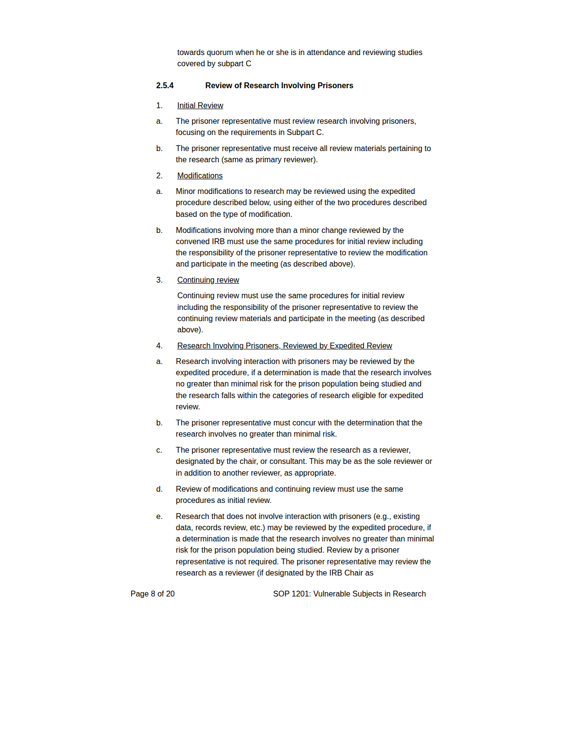towards quorum when he or she is in attendance and reviewing studies covered by subpart C
2.5.4 Review of Research Involving Prisoners
1.
Initial Review
a.
The prisoner representative must review research involving prisoners, focusing on the requirements in Subpart C.
b.
The prisoner representative must receive all review materials pertaining to the research (same as primary reviewer).
2.
Modifications
a.
Minor modifications to research may be reviewed using the expedited procedure described below, using either of the two procedures described based on the type of modification.
b.
Modifications involving more than a minor change reviewed by the convened IRB must use the same procedures for initial review including the responsibility of the prisoner representative to review the modification and participate in the meeting (as described above).
3.
Continuing review
Continuing review must use the same procedures for initial review including the responsibility of the prisoner representative to review the continuing review materials and participate in the meeting (as described above).
4.
Research Involving Prisoners, Reviewed by Expedited Review
a.
Research involving interaction with prisoners may be reviewed by the expedited procedure, if a determination is made that the research involves no greater than minimal risk for the prison population being studied and the research falls within the categories of research eligible for expedited review.
b.
The prisoner representative must concur with the determination that the research involves no greater than minimal risk.
c.
The prisoner representative must review the research as a reviewer, designated by the chair, or consultant. This may be as the sole reviewer or in addition to another reviewer, as appropriate.
d.
Review of modifications and continuing review must use the same procedures as initial review.
e.
Research that does not involve interaction with prisoners (e.g., existing data, records review, etc.) may be reviewed by the expedited procedure, if a determination is made that the research involves no greater than minimal risk for the prison population being studied. Review by a prisoner representative is not required. The prisoner representative may review the research as a reviewer (if designated by the IRB Chair as
Page 8 of 20
SOP 1201: Vulnerable Subjects in Research